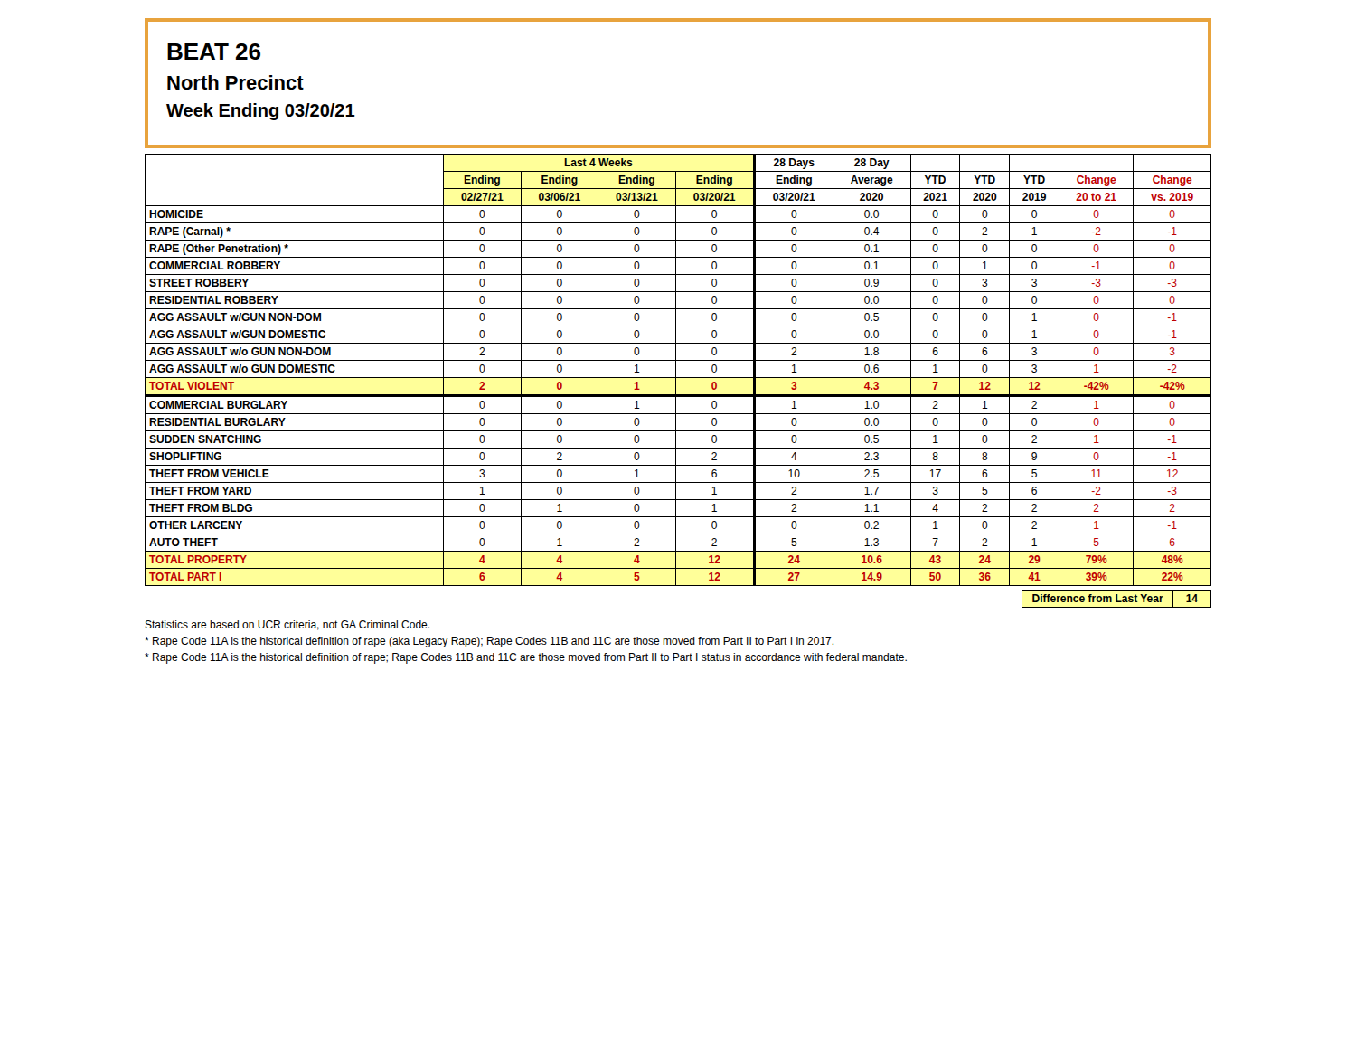BEAT 26
North Precinct
Week Ending 03/20/21
| | Last 4 Weeks | 28 Days | 28 Day | | | | | |
| --- | --- | --- | --- | --- | --- | --- | --- | --- |
| Ending | Ending | Ending | Ending | Ending | Average | YTD | YTD | YTD | Change | Change |
| 02/27/21 | 03/06/21 | 03/13/21 | 03/20/21 | 03/20/21 | 2020 | 2021 | 2020 | 2019 | 20 to 21 | vs. 2019 |
| HOMICIDE | 0 | 0 | 0 | 0 | 0 | 0.0 | 0 | 0 | 0 | 0 | 0 |
| RAPE (Carnal) * | 0 | 0 | 0 | 0 | 0 | 0.4 | 0 | 2 | 1 | -2 | -1 |
| RAPE (Other Penetration) * | 0 | 0 | 0 | 0 | 0 | 0.1 | 0 | 0 | 0 | 0 | 0 |
| COMMERCIAL ROBBERY | 0 | 0 | 0 | 0 | 0 | 0.1 | 0 | 1 | 0 | -1 | 0 |
| STREET ROBBERY | 0 | 0 | 0 | 0 | 0 | 0.9 | 0 | 3 | 3 | -3 | -3 |
| RESIDENTIAL ROBBERY | 0 | 0 | 0 | 0 | 0 | 0.0 | 0 | 0 | 0 | 0 | 0 |
| AGG ASSAULT w/GUN NON-DOM | 0 | 0 | 0 | 0 | 0 | 0.5 | 0 | 0 | 1 | 0 | -1 |
| AGG ASSAULT w/GUN DOMESTIC | 0 | 0 | 0 | 0 | 0 | 0.0 | 0 | 0 | 1 | 0 | -1 |
| AGG ASSAULT w/o GUN NON-DOM | 2 | 0 | 0 | 0 | 2 | 1.8 | 6 | 6 | 3 | 0 | 3 |
| AGG ASSAULT w/o GUN DOMESTIC | 0 | 0 | 1 | 0 | 1 | 0.6 | 1 | 0 | 3 | 1 | -2 |
| TOTAL VIOLENT | 2 | 0 | 1 | 0 | 3 | 4.3 | 7 | 12 | 12 | -42% | -42% |
| COMMERCIAL BURGLARY | 0 | 0 | 1 | 0 | 1 | 1.0 | 2 | 1 | 2 | 1 | 0 |
| RESIDENTIAL BURGLARY | 0 | 0 | 0 | 0 | 0 | 0.0 | 0 | 0 | 0 | 0 | 0 |
| SUDDEN SNATCHING | 0 | 0 | 0 | 0 | 0 | 0.5 | 1 | 0 | 2 | 1 | -1 |
| SHOPLIFTING | 0 | 2 | 0 | 2 | 4 | 2.3 | 8 | 8 | 9 | 0 | -1 |
| THEFT FROM VEHICLE | 3 | 0 | 1 | 6 | 10 | 2.5 | 17 | 6 | 5 | 11 | 12 |
| THEFT FROM YARD | 1 | 0 | 0 | 1 | 2 | 1.7 | 3 | 5 | 6 | -2 | -3 |
| THEFT FROM BLDG | 0 | 1 | 0 | 1 | 2 | 1.1 | 4 | 2 | 2 | 2 | 2 |
| OTHER LARCENY | 0 | 0 | 0 | 0 | 0 | 0.2 | 1 | 0 | 2 | 1 | -1 |
| AUTO THEFT | 0 | 1 | 2 | 2 | 5 | 1.3 | 7 | 2 | 1 | 5 | 6 |
| TOTAL PROPERTY | 4 | 4 | 4 | 12 | 24 | 10.6 | 43 | 24 | 29 | 79% | 48% |
| TOTAL PART I | 6 | 4 | 5 | 12 | 27 | 14.9 | 50 | 36 | 41 | 39% | 22% |
Difference from Last Year
14
Statistics are based on UCR criteria, not GA Criminal Code.
* Rape Code 11A is the historical definition of rape (aka Legacy Rape); Rape Codes 11B and 11C are those moved from Part II to Part I in 2017.
* Rape Code 11A is the historical definition of rape; Rape Codes 11B and 11C are those moved from Part II to Part I status in accordance with federal mandate.